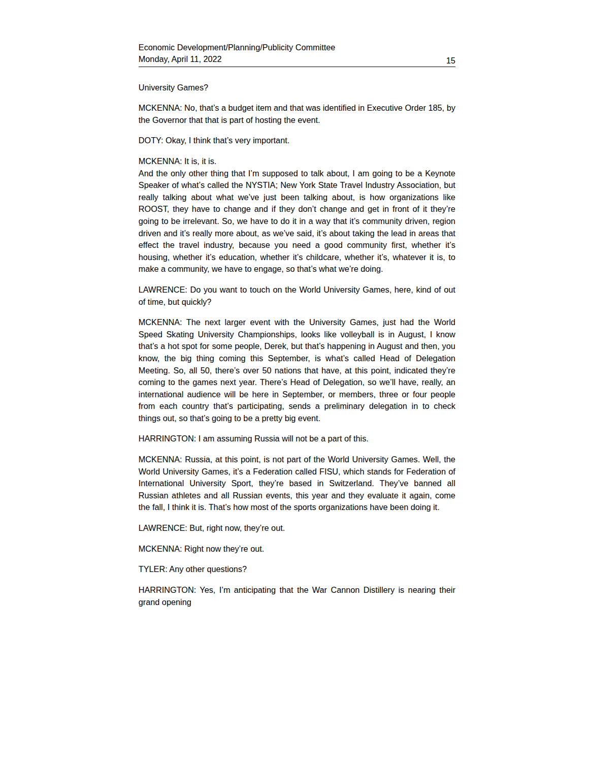Economic Development/Planning/Publicity Committee
Monday, April 11, 202215
University Games?
MCKENNA: No, that’s a budget item and that was identified in Executive Order 185, by the Governor that that is part of hosting the event.
DOTY: Okay, I think that’s very important.
MCKENNA: It is, it is.
And the only other thing that I’m supposed to talk about, I am going to be a Keynote Speaker of what’s called the NYSTIA; New York State Travel Industry Association, but really talking about what we’ve just been talking about, is how organizations like ROOST, they have to change and if they don’t change and get in front of it they’re going to be irrelevant. So, we have to do it in a way that it’s community driven, region driven and it’s really more about, as we’ve said, it’s about taking the lead in areas that effect the travel industry, because you need a good community first, whether it’s housing, whether it’s education, whether it’s childcare, whether it’s, whatever it is, to make a community, we have to engage, so that’s what we’re doing.
LAWRENCE: Do you want to touch on the World University Games, here, kind of out of time, but quickly?
MCKENNA: The next larger event with the University Games, just had the World Speed Skating University Championships, looks like volleyball is in August, I know that’s a hot spot for some people, Derek, but that’s happening in August and then, you know, the big thing coming this September, is what’s called Head of Delegation Meeting. So, all 50, there’s over 50 nations that have, at this point, indicated they’re coming to the games next year. There’s Head of Delegation, so we’ll have, really, an international audience will be here in September, or members, three or four people from each country that’s participating, sends a preliminary delegation in to check things out, so that’s going to be a pretty big event.
HARRINGTON: I am assuming Russia will not be a part of this.
MCKENNA: Russia, at this point, is not part of the World University Games. Well, the World University Games, it’s a Federation called FISU, which stands for Federation of International University Sport, they’re based in Switzerland. They’ve banned all Russian athletes and all Russian events, this year and they evaluate it again, come the fall, I think it is. That’s how most of the sports organizations have been doing it.
LAWRENCE: But, right now, they’re out.
MCKENNA: Right now they’re out.
TYLER: Any other questions?
HARRINGTON: Yes, I’m anticipating that the War Cannon Distillery is nearing their grand opening